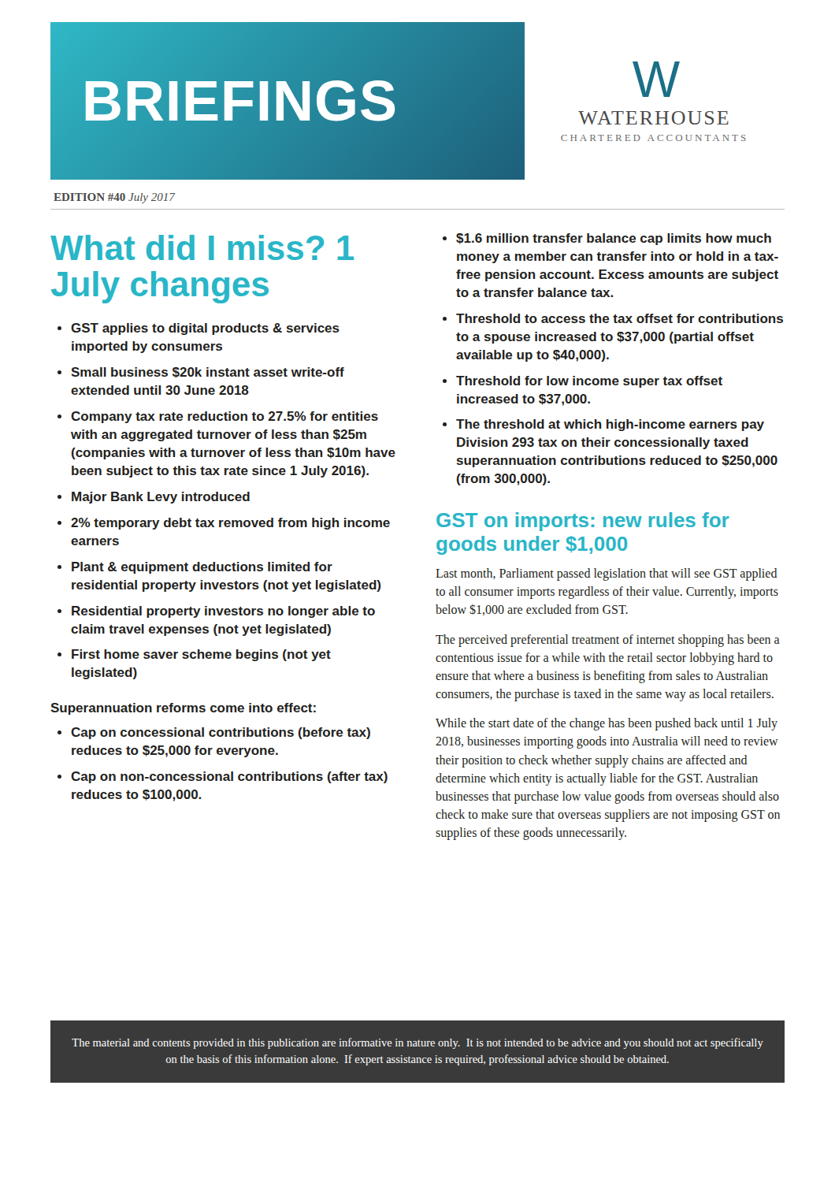BRIEFINGS
W
WATERHOUSE
CHARTERED ACCOUNTANTS
EDITION #40 July 2017
What did I miss? 1 July changes
GST applies to digital products & services imported by consumers
Small business $20k instant asset write-off extended until 30 June 2018
Company tax rate reduction to 27.5% for entities with an aggregated turnover of less than $25m (companies with a turnover of less than $10m have been subject to this tax rate since 1 July 2016).
Major Bank Levy introduced
2% temporary debt tax removed from high income earners
Plant & equipment deductions limited for residential property investors (not yet legislated)
Residential property investors no longer able to claim travel expenses (not yet legislated)
First home saver scheme begins (not yet legislated)
Superannuation reforms come into effect:
Cap on concessional contributions (before tax) reduces to $25,000 for everyone.
Cap on non-concessional contributions (after tax) reduces to $100,000.
$1.6 million transfer balance cap limits how much money a member can transfer into or hold in a tax-free pension account. Excess amounts are subject to a transfer balance tax.
Threshold to access the tax offset for contributions to a spouse increased to $37,000 (partial offset available up to $40,000).
Threshold for low income super tax offset increased to $37,000.
The threshold at which high-income earners pay Division 293 tax on their concessionally taxed superannuation contributions reduced to $250,000 (from 300,000).
GST on imports: new rules for goods under $1,000
Last month, Parliament passed legislation that will see GST applied to all consumer imports regardless of their value. Currently, imports below $1,000 are excluded from GST.
The perceived preferential treatment of internet shopping has been a contentious issue for a while with the retail sector lobbying hard to ensure that where a business is benefiting from sales to Australian consumers, the purchase is taxed in the same way as local retailers.
While the start date of the change has been pushed back until 1 July 2018, businesses importing goods into Australia will need to review their position to check whether supply chains are affected and determine which entity is actually liable for the GST. Australian businesses that purchase low value goods from overseas should also check to make sure that overseas suppliers are not imposing GST on supplies of these goods unnecessarily.
The material and contents provided in this publication are informative in nature only. It is not intended to be advice and you should not act specifically on the basis of this information alone. If expert assistance is required, professional advice should be obtained.